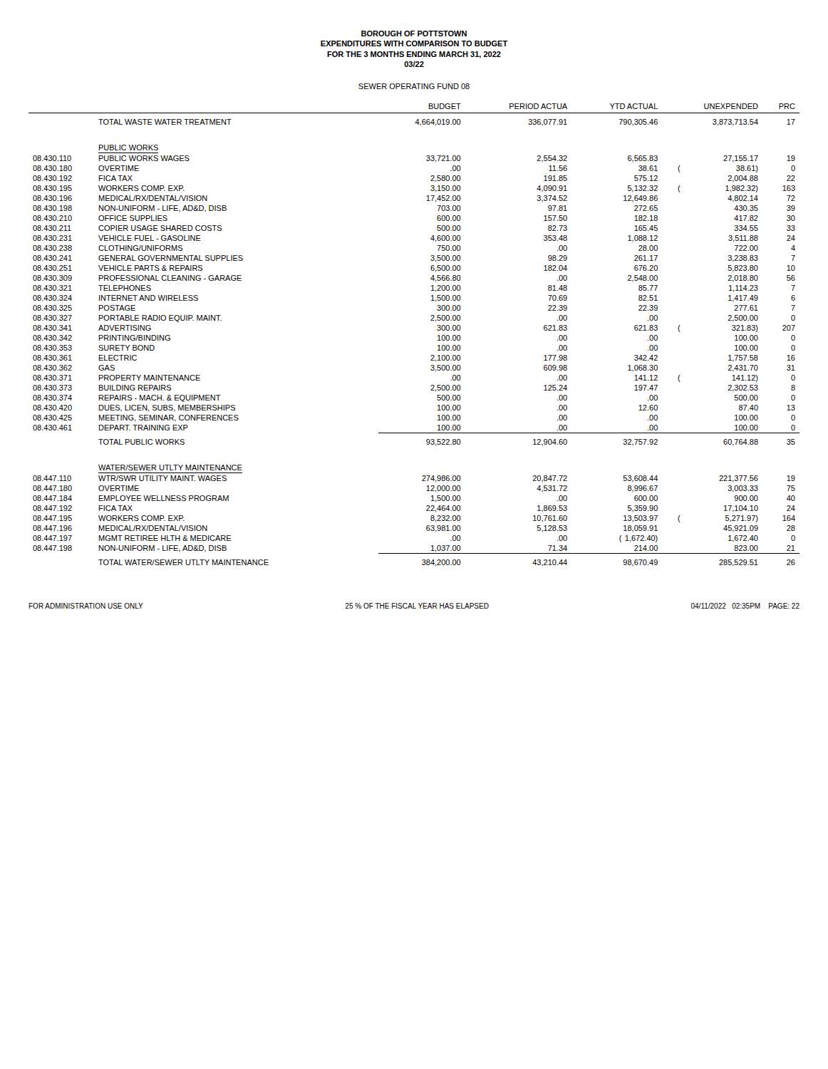BOROUGH OF POTTSTOWN
EXPENDITURES WITH COMPARISON TO BUDGET
FOR THE 3 MONTHS ENDING MARCH 31, 2022
03/22
SEWER OPERATING FUND 08
| | | BUDGET | PERIOD ACTUA | YTD ACTUAL | UNEXPENDED | PRC |
| --- | --- | --- | --- | --- | --- | --- |
| | TOTAL WASTE WATER TREATMENT | 4,664,019.00 | 336,077.91 | 790,305.46 | 3,873,713.54 | 17 |
| | PUBLIC WORKS | |
| 08.430.110 | PUBLIC WORKS WAGES | 33,721.00 | 2,554.32 | 6,565.83 | 27,155.17 | 19 |
| 08.430.180 | OVERTIME | .00 | 11.56 | 38.61 | ( | 38.61) | 0 |
| 08.430.192 | FICA TAX | 2,580.00 | 191.85 | 575.12 | 2,004.88 | 22 |
| 08.430.195 | WORKERS COMP. EXP. | 3,150.00 | 4,090.91 | 5,132.32 | ( | 1,982.32) | 163 |
| 08.430.196 | MEDICAL/RX/DENTAL/VISION | 17,452.00 | 3,374.52 | 12,649.86 | 4,802.14 | 72 |
| 08.430.198 | NON-UNIFORM - LIFE, AD&D, DISB | 703.00 | 97.81 | 272.65 | 430.35 | 39 |
| 08.430.210 | OFFICE SUPPLIES | 600.00 | 157.50 | 182.18 | 417.82 | 30 |
| 08.430.211 | COPIER USAGE SHARED COSTS | 500.00 | 82.73 | 165.45 | 334.55 | 33 |
| 08.430.231 | VEHICLE FUEL - GASOLINE | 4,600.00 | 353.48 | 1,088.12 | 3,511.88 | 24 |
| 08.430.238 | CLOTHING/UNIFORMS | 750.00 | .00 | 28.00 | 722.00 | 4 |
| 08.430.241 | GENERAL GOVERNMENTAL SUPPLIES | 3,500.00 | 98.29 | 261.17 | 3,238.83 | 7 |
| 08.430.251 | VEHICLE PARTS & REPAIRS | 6,500.00 | 182.04 | 676.20 | 5,823.80 | 10 |
| 08.430.309 | PROFESSIONAL CLEANING - GARAGE | 4,566.80 | .00 | 2,548.00 | 2,018.80 | 56 |
| 08.430.321 | TELEPHONES | 1,200.00 | 81.48 | 85.77 | 1,114.23 | 7 |
| 08.430.324 | INTERNET AND WIRELESS | 1,500.00 | 70.69 | 82.51 | 1,417.49 | 6 |
| 08.430.325 | POSTAGE | 300.00 | 22.39 | 22.39 | 277.61 | 7 |
| 08.430.327 | PORTABLE RADIO EQUIP. MAINT. | 2,500.00 | .00 | .00 | 2,500.00 | 0 |
| 08.430.341 | ADVERTISING | 300.00 | 621.83 | 621.83 | ( | 321.83) | 207 |
| 08.430.342 | PRINTING/BINDING | 100.00 | .00 | .00 | 100.00 | 0 |
| 08.430.353 | SURETY BOND | 100.00 | .00 | .00 | 100.00 | 0 |
| 08.430.361 | ELECTRIC | 2,100.00 | 177.98 | 342.42 | 1,757.58 | 16 |
| 08.430.362 | GAS | 3,500.00 | 609.98 | 1,068.30 | 2,431.70 | 31 |
| 08.430.371 | PROPERTY MAINTENANCE | .00 | .00 | 141.12 | ( | 141.12) | 0 |
| 08.430.373 | BUILDING REPAIRS | 2,500.00 | 125.24 | 197.47 | 2,302.53 | 8 |
| 08.430.374 | REPAIRS - MACH. & EQUIPMENT | 500.00 | .00 | .00 | 500.00 | 0 |
| 08.430.420 | DUES, LICEN, SUBS, MEMBERSHIPS | 100.00 | .00 | 12.60 | 87.40 | 13 |
| 08.430.425 | MEETING, SEMINAR, CONFERENCES | 100.00 | .00 | .00 | 100.00 | 0 |
| 08.430.461 | DEPART. TRAINING EXP | 100.00 | .00 | .00 | 100.00 | 0 |
| | TOTAL PUBLIC WORKS | 93,522.80 | 12,904.60 | 32,757.92 | 60,764.88 | 35 |
| | WATER/SEWER UTLTY MAINTENANCE | |
| 08.447.110 | WTR/SWR UTILITY MAINT. WAGES | 274,986.00 | 20,847.72 | 53,608.44 | 221,377.56 | 19 |
| 08.447.180 | OVERTIME | 12,000.00 | 4,531.72 | 8,996.67 | 3,003.33 | 75 |
| 08.447.184 | EMPLOYEE WELLNESS PROGRAM | 1,500.00 | .00 | 600.00 | 900.00 | 40 |
| 08.447.192 | FICA TAX | 22,464.00 | 1,869.53 | 5,359.90 | 17,104.10 | 24 |
| 08.447.195 | WORKERS COMP. EXP. | 8,232.00 | 10,761.60 | 13,503.97 | ( | 5,271.97) | 164 |
| 08.447.196 | MEDICAL/RX/DENTAL/VISION | 63,981.00 | 5,128.53 | 18,059.91 | 45,921.09 | 28 |
| 08.447.197 | MGMT RETIREE HLTH & MEDICARE | .00 | .00 | ( 1,672.40) | 1,672.40 | 0 |
| 08.447.198 | NON-UNIFORM - LIFE, AD&D, DISB | 1,037.00 | 71.34 | 214.00 | 823.00 | 21 |
| | TOTAL WATER/SEWER UTLTY MAINTENANCE | 384,200.00 | 43,210.44 | 98,670.49 | 285,529.51 | 26 |
FOR ADMINISTRATION USE ONLY
25 % OF THE FISCAL YEAR HAS ELAPSED
04/11/2022 02:35PM PAGE: 22